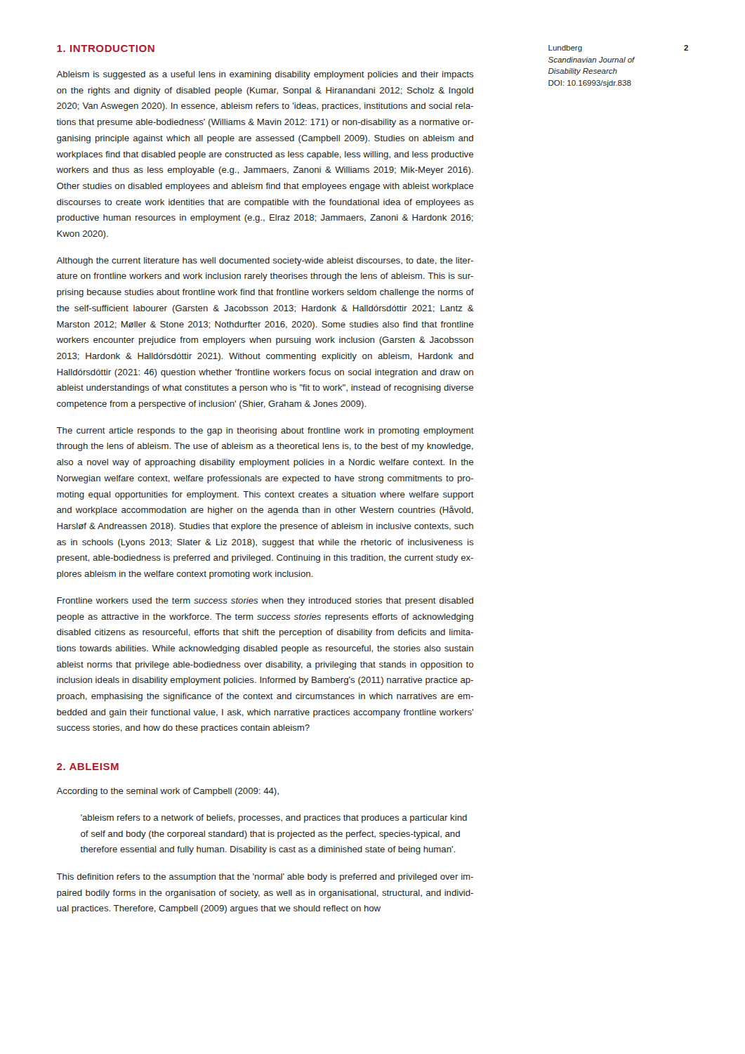Lundberg 2
Scandinavian Journal of
Disability Research
DOI: 10.16993/sjdr.838
1. Introduction
Ableism is suggested as a useful lens in examining disability employment policies and their impacts on the rights and dignity of disabled people (Kumar, Sonpal & Hiranandani 2012; Scholz & Ingold 2020; Van Aswegen 2020). In essence, ableism refers to 'ideas, practices, institutions and social relations that presume able-bodiedness' (Williams & Mavin 2012: 171) or non-disability as a normative organising principle against which all people are assessed (Campbell 2009). Studies on ableism and workplaces find that disabled people are constructed as less capable, less willing, and less productive workers and thus as less employable (e.g., Jammaers, Zanoni & Williams 2019; Mik-Meyer 2016). Other studies on disabled employees and ableism find that employees engage with ableist workplace discourses to create work identities that are compatible with the foundational idea of employees as productive human resources in employment (e.g., Elraz 2018; Jammaers, Zanoni & Hardonk 2016; Kwon 2020).
Although the current literature has well documented society-wide ableist discourses, to date, the literature on frontline workers and work inclusion rarely theorises through the lens of ableism. This is surprising because studies about frontline work find that frontline workers seldom challenge the norms of the self-sufficient labourer (Garsten & Jacobsson 2013; Hardonk & Halldórsdóttir 2021; Lantz & Marston 2012; Møller & Stone 2013; Nothdurfter 2016, 2020). Some studies also find that frontline workers encounter prejudice from employers when pursuing work inclusion (Garsten & Jacobsson 2013; Hardonk & Halldórsdóttir 2021). Without commenting explicitly on ableism, Hardonk and Halldórsdóttir (2021: 46) question whether 'frontline workers focus on social integration and draw on ableist understandings of what constitutes a person who is "fit to work", instead of recognising diverse competence from a perspective of inclusion' (Shier, Graham & Jones 2009).
The current article responds to the gap in theorising about frontline work in promoting employment through the lens of ableism. The use of ableism as a theoretical lens is, to the best of my knowledge, also a novel way of approaching disability employment policies in a Nordic welfare context. In the Norwegian welfare context, welfare professionals are expected to have strong commitments to promoting equal opportunities for employment. This context creates a situation where welfare support and workplace accommodation are higher on the agenda than in other Western countries (Håvold, Harsløf & Andreassen 2018). Studies that explore the presence of ableism in inclusive contexts, such as in schools (Lyons 2013; Slater & Liz 2018), suggest that while the rhetoric of inclusiveness is present, able-bodiedness is preferred and privileged. Continuing in this tradition, the current study explores ableism in the welfare context promoting work inclusion.
Frontline workers used the term success stories when they introduced stories that present disabled people as attractive in the workforce. The term success stories represents efforts of acknowledging disabled citizens as resourceful, efforts that shift the perception of disability from deficits and limitations towards abilities. While acknowledging disabled people as resourceful, the stories also sustain ableist norms that privilege able-bodiedness over disability, a privileging that stands in opposition to inclusion ideals in disability employment policies. Informed by Bamberg's (2011) narrative practice approach, emphasising the significance of the context and circumstances in which narratives are embedded and gain their functional value, I ask, which narrative practices accompany frontline workers' success stories, and how do these practices contain ableism?
2. Ableism
According to the seminal work of Campbell (2009: 44),
'ableism refers to a network of beliefs, processes, and practices that produces a particular kind of self and body (the corporeal standard) that is projected as the perfect, species‑typical, and therefore essential and fully human. Disability is cast as a diminished state of being human'.
This definition refers to the assumption that the 'normal' able body is preferred and privileged over impaired bodily forms in the organisation of society, as well as in organisational, structural, and individual practices. Therefore, Campbell (2009) argues that we should reflect on how